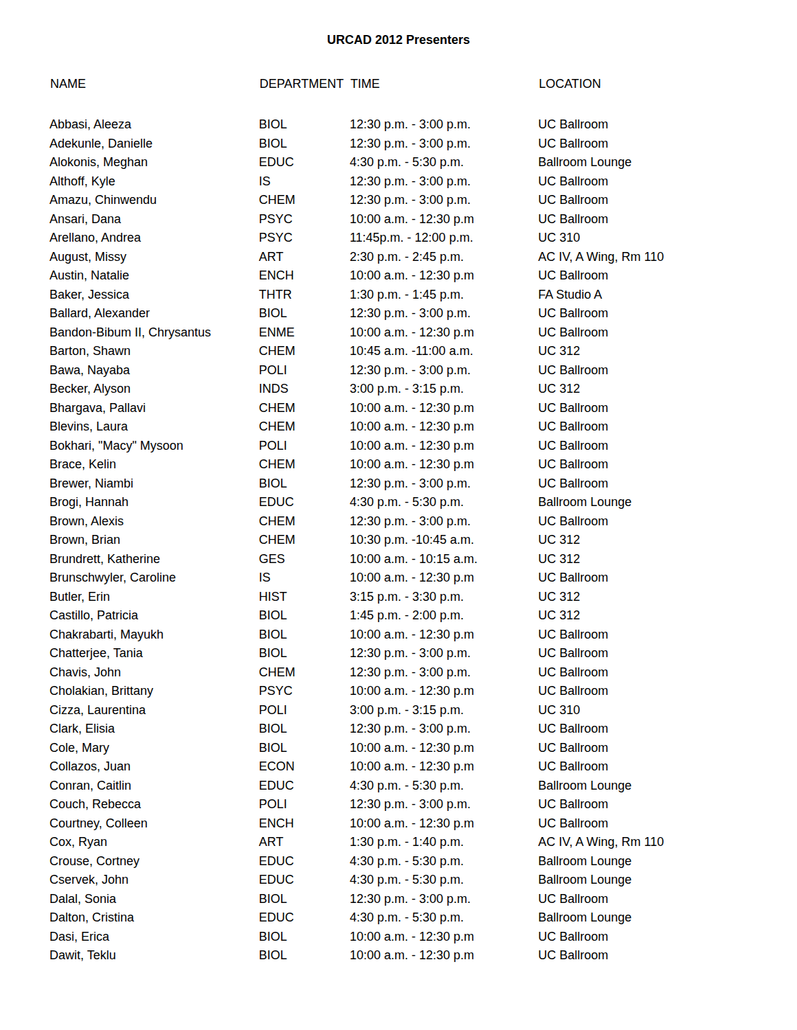URCAD 2012 Presenters
| NAME | DEPARTMENT | TIME | LOCATION |
| --- | --- | --- | --- |
| Abbasi, Aleeza | BIOL | 12:30 p.m. - 3:00 p.m. | UC Ballroom |
| Adekunle, Danielle | BIOL | 12:30 p.m. - 3:00 p.m. | UC Ballroom |
| Alokonis, Meghan | EDUC | 4:30 p.m. - 5:30 p.m. | Ballroom Lounge |
| Althoff, Kyle | IS | 12:30 p.m. - 3:00 p.m. | UC Ballroom |
| Amazu, Chinwendu | CHEM | 12:30 p.m. - 3:00 p.m. | UC Ballroom |
| Ansari, Dana | PSYC | 10:00 a.m. - 12:30 p.m | UC Ballroom |
| Arellano, Andrea | PSYC | 11:45p.m. - 12:00 p.m. | UC 310 |
| August, Missy | ART | 2:30 p.m. - 2:45 p.m. | AC IV, A Wing, Rm 110 |
| Austin, Natalie | ENCH | 10:00 a.m. - 12:30 p.m | UC Ballroom |
| Baker, Jessica | THTR | 1:30 p.m. - 1:45 p.m. | FA Studio A |
| Ballard, Alexander | BIOL | 12:30 p.m. - 3:00 p.m. | UC Ballroom |
| Bandon-Bibum II, Chrysantus | ENME | 10:00 a.m. - 12:30 p.m | UC Ballroom |
| Barton, Shawn | CHEM | 10:45 a.m. -11:00 a.m. | UC 312 |
| Bawa, Nayaba | POLI | 12:30 p.m. - 3:00 p.m. | UC Ballroom |
| Becker, Alyson | INDS | 3:00 p.m. - 3:15 p.m. | UC 312 |
| Bhargava, Pallavi | CHEM | 10:00 a.m. - 12:30 p.m | UC Ballroom |
| Blevins, Laura | CHEM | 10:00 a.m. - 12:30 p.m | UC Ballroom |
| Bokhari, "Macy" Mysoon | POLI | 10:00 a.m. - 12:30 p.m | UC Ballroom |
| Brace, Kelin | CHEM | 10:00 a.m. - 12:30 p.m | UC Ballroom |
| Brewer, Niambi | BIOL | 12:30 p.m. - 3:00 p.m. | UC Ballroom |
| Brogi, Hannah | EDUC | 4:30 p.m. - 5:30 p.m. | Ballroom Lounge |
| Brown, Alexis | CHEM | 12:30 p.m. - 3:00 p.m. | UC Ballroom |
| Brown, Brian | CHEM | 10:30 p.m. -10:45 a.m. | UC 312 |
| Brundrett, Katherine | GES | 10:00 a.m. - 10:15 a.m. | UC 312 |
| Brunschwyler, Caroline | IS | 10:00 a.m. - 12:30 p.m | UC Ballroom |
| Butler, Erin | HIST | 3:15 p.m. - 3:30 p.m. | UC 312 |
| Castillo, Patricia | BIOL | 1:45 p.m. - 2:00 p.m. | UC 312 |
| Chakrabarti, Mayukh | BIOL | 10:00 a.m. - 12:30 p.m | UC Ballroom |
| Chatterjee, Tania | BIOL | 12:30 p.m. - 3:00 p.m. | UC Ballroom |
| Chavis, John | CHEM | 12:30 p.m. - 3:00 p.m. | UC Ballroom |
| Cholakian, Brittany | PSYC | 10:00 a.m. - 12:30 p.m | UC Ballroom |
| Cizza, Laurentina | POLI | 3:00 p.m. - 3:15 p.m. | UC 310 |
| Clark, Elisia | BIOL | 12:30 p.m. - 3:00 p.m. | UC Ballroom |
| Cole, Mary | BIOL | 10:00 a.m. - 12:30 p.m | UC Ballroom |
| Collazos, Juan | ECON | 10:00 a.m. - 12:30 p.m | UC Ballroom |
| Conran, Caitlin | EDUC | 4:30 p.m. - 5:30 p.m. | Ballroom Lounge |
| Couch, Rebecca | POLI | 12:30 p.m. - 3:00 p.m. | UC Ballroom |
| Courtney, Colleen | ENCH | 10:00 a.m. - 12:30 p.m | UC Ballroom |
| Cox, Ryan | ART | 1:30 p.m. - 1:40 p.m. | AC IV, A Wing, Rm 110 |
| Crouse, Cortney | EDUC | 4:30 p.m. - 5:30 p.m. | Ballroom Lounge |
| Cservek, John | EDUC | 4:30 p.m. - 5:30 p.m. | Ballroom Lounge |
| Dalal, Sonia | BIOL | 12:30 p.m. - 3:00 p.m. | UC Ballroom |
| Dalton, Cristina | EDUC | 4:30 p.m. - 5:30 p.m. | Ballroom Lounge |
| Dasi, Erica | BIOL | 10:00 a.m. - 12:30 p.m | UC Ballroom |
| Dawit, Teklu | BIOL | 10:00 a.m. - 12:30 p.m | UC Ballroom |